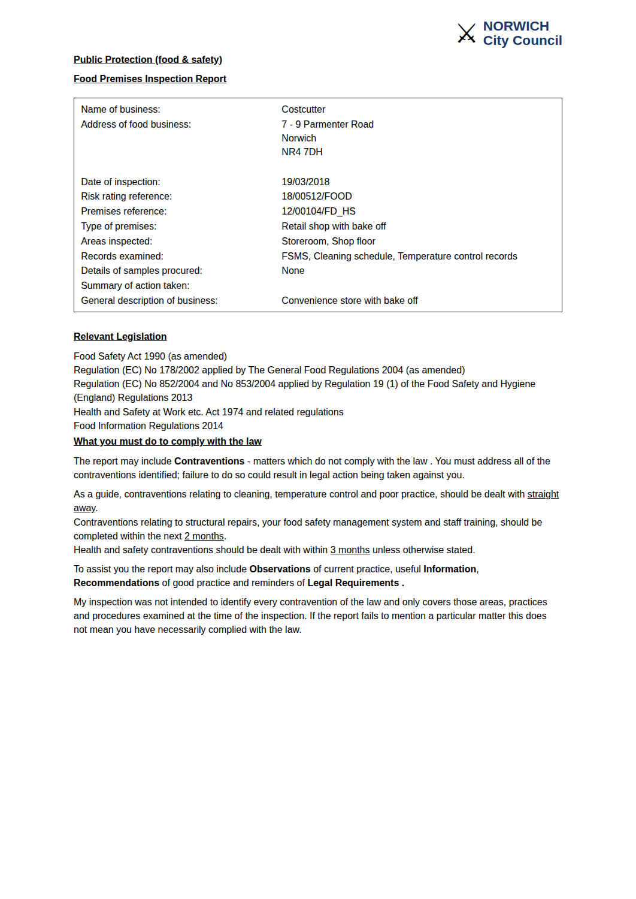⚔ NORWICHCity Council
Public Protection (food & safety)
Food Premises Inspection Report
| Name of business: | Costcutter |
| Address of food business: | 7 - 9 Parmenter Road Norwich NR4 7DH |
| Date of inspection: | 19/03/2018 |
| Risk rating reference: | 18/00512/FOOD |
| Premises reference: | 12/00104/FD_HS |
| Type of premises: | Retail shop with bake off |
| Areas inspected: | Storeroom, Shop floor |
| Records examined: | FSMS, Cleaning schedule, Temperature control records |
| Details of samples procured: | None |
| Summary of action taken: | |
| General description of business: | Convenience store with bake off |
Relevant Legislation
Food Safety Act 1990 (as amended)
Regulation (EC) No 178/2002 applied by The General Food Regulations 2004 (as amended)
Regulation (EC) No 852/2004 and No 853/2004 applied by Regulation 19 (1) of the Food Safety and Hygiene (England) Regulations 2013
Health and Safety at Work etc. Act 1974 and related regulations
Food Information Regulations 2014
What you must do to comply with the law
The report may include Contraventions - matters which do not comply with the law . You must address all of the contraventions identified; failure to do so could result in legal action being taken against you.
As a guide, contraventions relating to cleaning, temperature control and poor practice, should be dealt with straight away.
Contraventions relating to structural repairs, your food safety management system and staff training, should be completed within the next 2 months.
Health and safety contraventions should be dealt with within 3 months unless otherwise stated.
To assist you the report may also include Observations of current practice, useful Information, Recommendations of good practice and reminders of Legal Requirements .
My inspection was not intended to identify every contravention of the law and only covers those areas, practices and procedures examined at the time of the inspection. If the report fails to mention a particular matter this does not mean you have necessarily complied with the law.